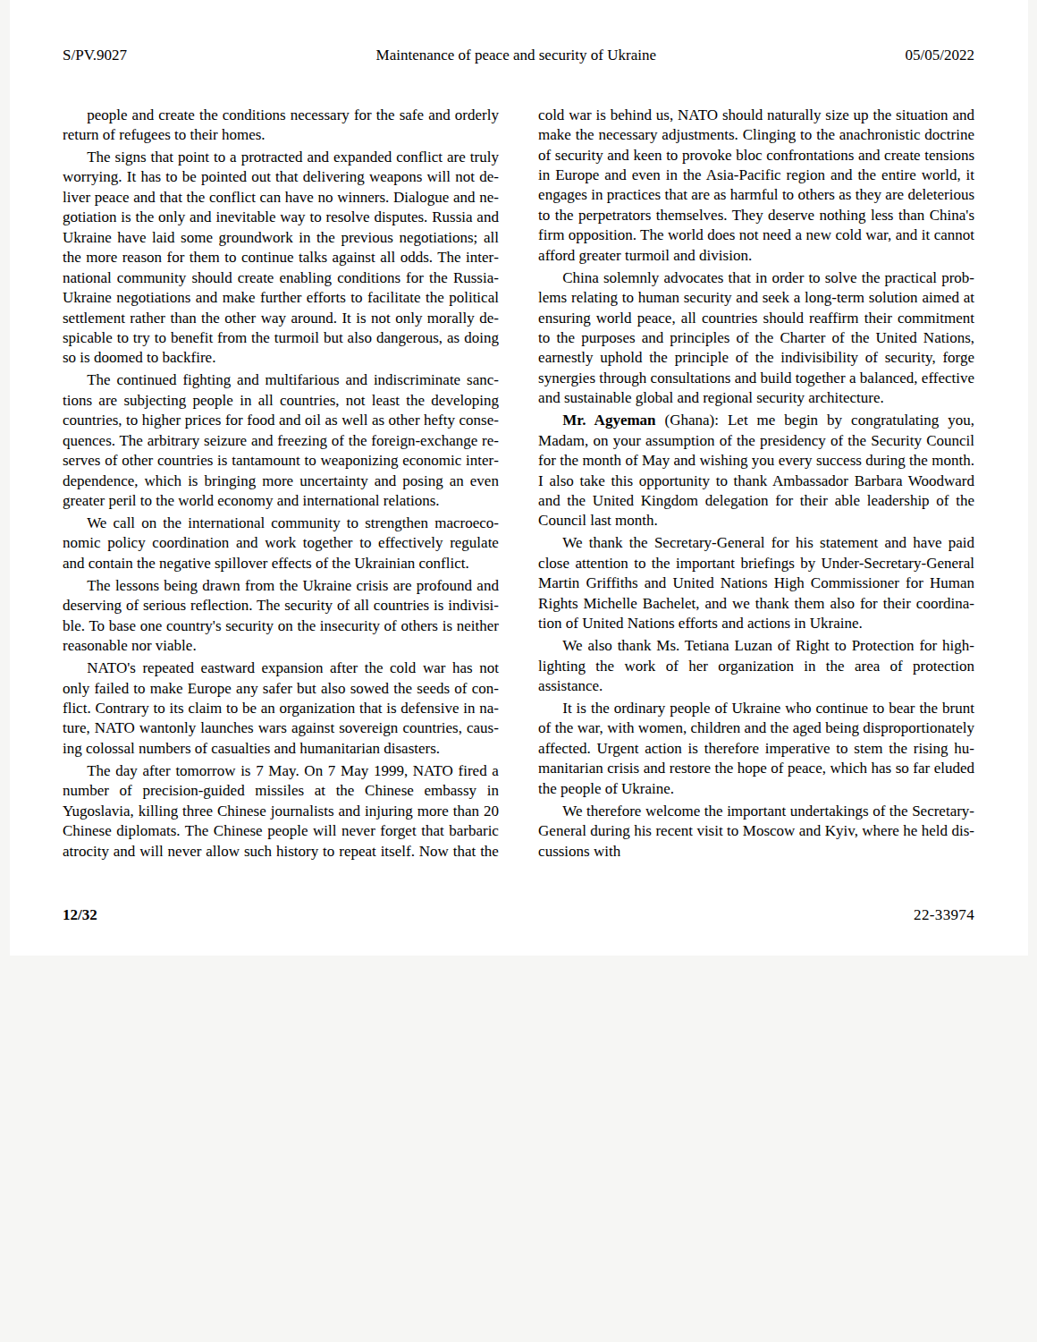S/PV.9027 Maintenance of peace and security of Ukraine 05/05/2022
people and create the conditions necessary for the safe and orderly return of refugees to their homes.
The signs that point to a protracted and expanded conflict are truly worrying. It has to be pointed out that delivering weapons will not deliver peace and that the conflict can have no winners. Dialogue and negotiation is the only and inevitable way to resolve disputes. Russia and Ukraine have laid some groundwork in the previous negotiations; all the more reason for them to continue talks against all odds. The international community should create enabling conditions for the Russia-Ukraine negotiations and make further efforts to facilitate the political settlement rather than the other way around. It is not only morally despicable to try to benefit from the turmoil but also dangerous, as doing so is doomed to backfire.
The continued fighting and multifarious and indiscriminate sanctions are subjecting people in all countries, not least the developing countries, to higher prices for food and oil as well as other hefty consequences. The arbitrary seizure and freezing of the foreign-exchange reserves of other countries is tantamount to weaponizing economic interdependence, which is bringing more uncertainty and posing an even greater peril to the world economy and international relations.
We call on the international community to strengthen macroeconomic policy coordination and work together to effectively regulate and contain the negative spillover effects of the Ukrainian conflict.
The lessons being drawn from the Ukraine crisis are profound and deserving of serious reflection. The security of all countries is indivisible. To base one country's security on the insecurity of others is neither reasonable nor viable.
NATO's repeated eastward expansion after the cold war has not only failed to make Europe any safer but also sowed the seeds of conflict. Contrary to its claim to be an organization that is defensive in nature, NATO wantonly launches wars against sovereign countries, causing colossal numbers of casualties and humanitarian disasters.
The day after tomorrow is 7 May. On 7 May 1999, NATO fired a number of precision-guided missiles at the Chinese embassy in Yugoslavia, killing three Chinese journalists and injuring more than 20 Chinese diplomats. The Chinese people will never forget that barbaric atrocity and will never allow such history to repeat itself. Now that the cold war is behind us, NATO should naturally size up the situation and make the necessary adjustments. Clinging to the anachronistic doctrine of security and keen to provoke bloc confrontations and create tensions in Europe and even in the Asia-Pacific region and the entire world, it engages in practices that are as harmful to others as they are deleterious to the perpetrators themselves. They deserve nothing less than China's firm opposition. The world does not need a new cold war, and it cannot afford greater turmoil and division.
China solemnly advocates that in order to solve the practical problems relating to human security and seek a long-term solution aimed at ensuring world peace, all countries should reaffirm their commitment to the purposes and principles of the Charter of the United Nations, earnestly uphold the principle of the indivisibility of security, forge synergies through consultations and build together a balanced, effective and sustainable global and regional security architecture.
Mr. Agyeman (Ghana): Let me begin by congratulating you, Madam, on your assumption of the presidency of the Security Council for the month of May and wishing you every success during the month. I also take this opportunity to thank Ambassador Barbara Woodward and the United Kingdom delegation for their able leadership of the Council last month.
We thank the Secretary-General for his statement and have paid close attention to the important briefings by Under-Secretary-General Martin Griffiths and United Nations High Commissioner for Human Rights Michelle Bachelet, and we thank them also for their coordination of United Nations efforts and actions in Ukraine.
We also thank Ms. Tetiana Luzan of Right to Protection for highlighting the work of her organization in the area of protection assistance.
It is the ordinary people of Ukraine who continue to bear the brunt of the war, with women, children and the aged being disproportionately affected. Urgent action is therefore imperative to stem the rising humanitarian crisis and restore the hope of peace, which has so far eluded the people of Ukraine.
We therefore welcome the important undertakings of the Secretary-General during his recent visit to Moscow and Kyiv, where he held discussions with
12/32 22-33974